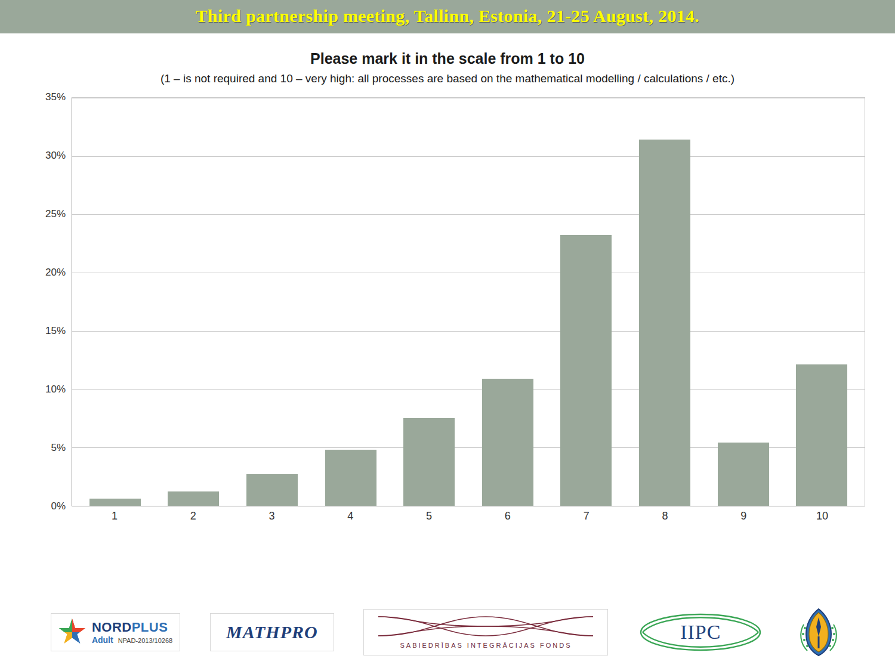Third partnership meeting, Tallinn, Estonia, 21-25 August, 2014.
Please mark it in the scale from 1 to 10
(1 – is not required and 10 – very high: all processes are based on the mathematical modelling / calculations / etc.)
35% 30% 25% 20% 15% 10% 5% 0%
12345 678910
NORDPLUS
Adult NPAD-2013/10268
MATH PRO
SABIEDRĪBAS INTEGRĀCIJAS FONDS
IIPC